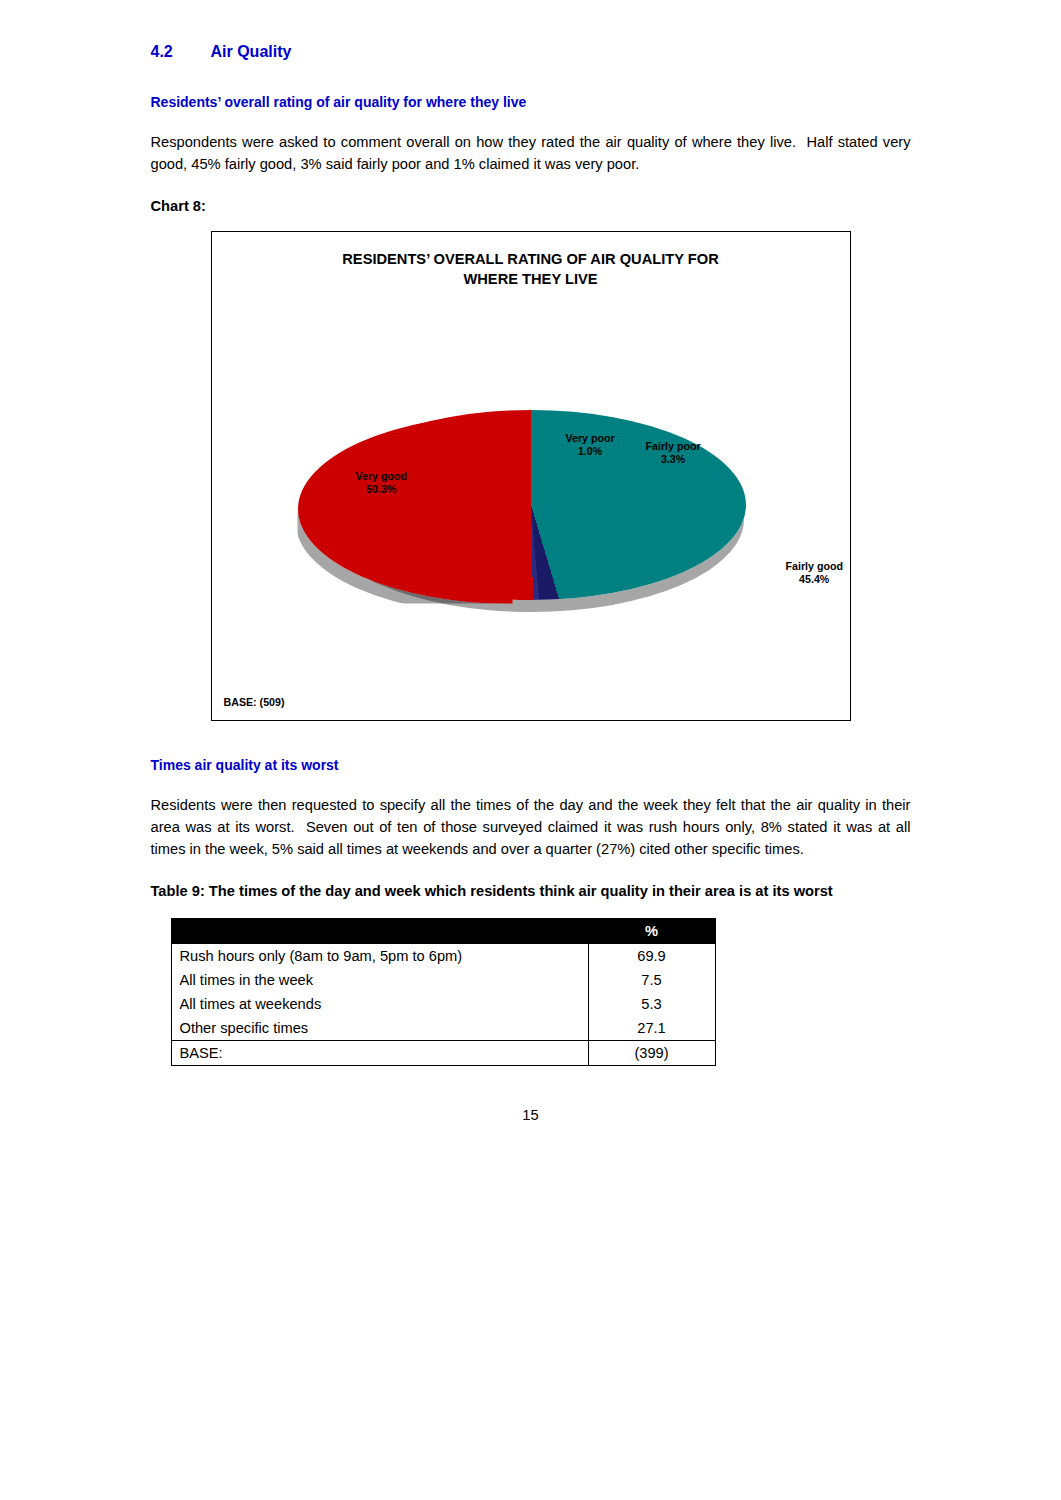4.2 Air Quality
Residents’ overall rating of air quality for where they live
Respondents were asked to comment overall on how they rated the air quality of where they live. Half stated very good, 45% fairly good, 3% said fairly poor and 1% claimed it was very poor.
Chart 8:
RESIDENTS’ OVERALL RATING OF AIR QUALITY FOR
WHERE THEY LIVE
Very good
50.3%
Very poor
1.0%
Fairly poor
3.3%
Fairly good
45.4%
BASE: (509)
Times air quality at its worst
Residents were then requested to specify all the times of the day and the week they felt that the air quality in their area was at its worst. Seven out of ten of those surveyed claimed it was rush hours only, 8% stated it was at all times in the week, 5% said all times at weekends and over a quarter (27%) cited other specific times.
Table 9: The times of the day and week which residents think air quality in their area is at its worst
| | % |
| --- | --- |
| Rush hours only (8am to 9am, 5pm to 6pm) | 69.9 |
| All times in the week | 7.5 |
| All times at weekends | 5.3 |
| Other specific times | 27.1 |
| BASE: | (399) |
15